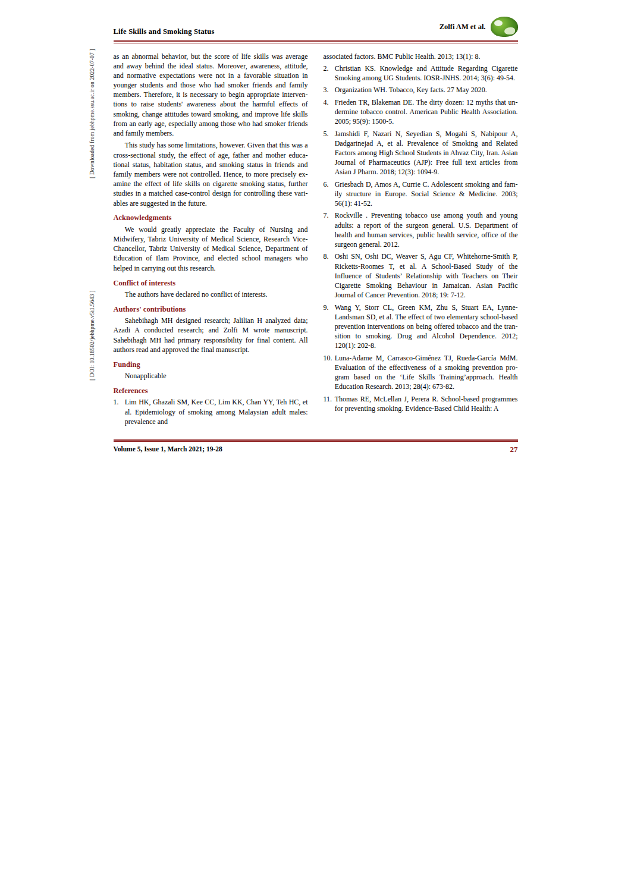[ Downloaded from jebhpme.ssu.ac.ir on 2022-07-07 ]
[ DOI: 10.18502/jebhpme.v5i1.5643 ]
Life Skills and Smoking Status
Zolfi AM et al.
as an abnormal behavior, but the score of life skills was average and away behind the ideal status. Moreover, awareness, attitude, and normative expectations were not in a favorable situation in younger students and those who had smoker friends and family members. Therefore, it is necessary to begin appropriate interventions to raise students' awareness about the harmful effects of smoking, change attitudes toward smoking, and improve life skills from an early age, especially among those who had smoker friends and family members.
This study has some limitations, however. Given that this was a cross-sectional study, the effect of age, father and mother educational status, habitation status, and smoking status in friends and family members were not controlled. Hence, to more precisely examine the effect of life skills on cigarette smoking status, further studies in a matched case-control design for controlling these variables are suggested in the future.
Acknowledgments
We would greatly appreciate the Faculty of Nursing and Midwifery, Tabriz University of Medical Science, Research Vice-Chancellor, Tabriz University of Medical Science, Department of Education of Ilam Province, and elected school managers who helped in carrying out this research.
Conflict of interests
The authors have declared no conflict of interests.
Authors' contributions
Sahebihagh MH designed research; Jalilian H analyzed data; Azadi A conducted research; and Zolfi M wrote manuscript. Sahebihagh MH had primary responsibility for final content. All authors read and approved the final manuscript.
Funding
Nonapplicable
References
Lim HK, Ghazali SM, Kee CC, Lim KK, Chan YY, Teh HC, et al. Epidemiology of smoking among Malaysian adult males: prevalence and
associated factors. BMC Public Health. 2013; 13(1): 8.
Christian KS. Knowledge and Attitude Regarding Cigarette Smoking among UG Students. IOSR-JNHS. 2014; 3(6): 49-54.
Organization WH. Tobacco, Key facts. 27 May 2020.
Frieden TR, Blakeman DE. The dirty dozen: 12 myths that undermine tobacco control. American Public Health Association. 2005; 95(9): 1500-5.
Jamshidi F, Nazari N, Seyedian S, Mogahi S, Nabipour A, Dadgarinejad A, et al. Prevalence of Smoking and Related Factors among High School Students in Ahvaz City, Iran. Asian Journal of Pharmaceutics (AJP): Free full text articles from Asian J Pharm. 2018; 12(3): 1094-9.
Griesbach D, Amos A, Currie C. Adolescent smoking and family structure in Europe. Social Science & Medicine. 2003; 56(1): 41-52.
Rockville . Preventing tobacco use among youth and young adults: a report of the surgeon general. U.S. Department of health and human services, public health service, office of the surgeon general. 2012.
Oshi SN, Oshi DC, Weaver S, Agu CF, Whitehorne-Smith P, Ricketts-Roomes T, et al. A School-Based Study of the Influence of Students’ Relationship with Teachers on Their Cigarette Smoking Behaviour in Jamaican. Asian Pacific Journal of Cancer Prevention. 2018; 19: 7-12.
Wang Y, Storr CL, Green KM, Zhu S, Stuart EA, Lynne-Landsman SD, et al. The effect of two elementary school-based prevention interventions on being offered tobacco and the transition to smoking. Drug and Alcohol Dependence. 2012; 120(1): 202-8.
Luna-Adame M, Carrasco-Giménez TJ, Rueda-García MdM. Evaluation of the effectiveness of a smoking prevention program based on the ‘Life Skills Training’approach. Health Education Research. 2013; 28(4): 673-82.
Thomas RE, McLellan J, Perera R. School-based programmes for preventing smoking. Evidence‐Based Child Health: A
Volume 5, Issue 1, March 2021; 19-28
27